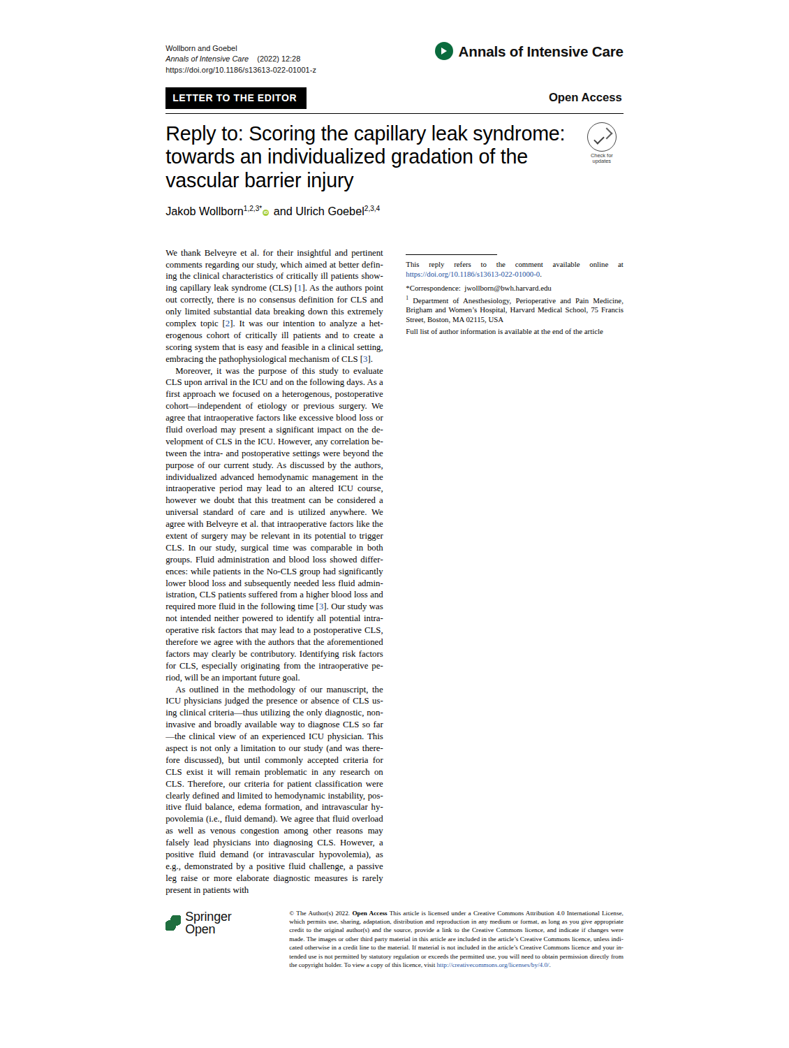Wollborn and Goebel
Annals of Intensive Care (2022) 12:28
https://doi.org/10.1186/s13613-022-01001-z
Annals of Intensive Care
LETTER TO THE EDITOR
Open Access
Reply to: Scoring the capillary leak syndrome: towards an individualized gradation of the vascular barrier injury
Check for
updates
Jakob Wollborn1,2,3* and Ulrich Goebel2,3,4
We thank Belveyre et al. for their insightful and pertinent comments regarding our study, which aimed at better defining the clinical characteristics of critically ill patients showing capillary leak syndrome (CLS) [1]. As the authors point out correctly, there is no consensus definition for CLS and only limited substantial data breaking down this extremely complex topic [2]. It was our intention to analyze a heterogenous cohort of critically ill patients and to create a scoring system that is easy and feasible in a clinical setting, embracing the pathophysiological mechanism of CLS [3].
Moreover, it was the purpose of this study to evaluate CLS upon arrival in the ICU and on the following days. As a first approach we focused on a heterogenous, postoperative cohort—independent of etiology or previous surgery. We agree that intraoperative factors like excessive blood loss or fluid overload may present a significant impact on the development of CLS in the ICU. However, any correlation between the intra- and postoperative settings were beyond the purpose of our current study. As discussed by the authors, individualized advanced hemodynamic management in the intraoperative period may lead to an altered ICU course, however we doubt that this treatment can be considered a universal standard of care and is utilized anywhere. We agree with Belveyre et al. that intraoperative factors like the extent of surgery may be relevant in its potential to trigger CLS. In our study, surgical time was comparable in both groups. Fluid administration and blood loss showed differences: while patients in the No-CLS group had significantly lower blood loss and subsequently needed less fluid administration, CLS patients suffered from a higher blood loss and required more fluid in the following time [3]. Our study was not intended neither powered to identify all potential intraoperative risk factors that may lead to a postoperative CLS, therefore we agree with the authors that the aforementioned factors may clearly be contributory. Identifying risk factors for CLS, especially originating from the intraoperative period, will be an important future goal.
As outlined in the methodology of our manuscript, the ICU physicians judged the presence or absence of CLS using clinical criteria—thus utilizing the only diagnostic, non-invasive and broadly available way to diagnose CLS so far—the clinical view of an experienced ICU physician. This aspect is not only a limitation to our study (and was therefore discussed), but until commonly accepted criteria for CLS exist it will remain problematic in any research on CLS. Therefore, our criteria for patient classification were clearly defined and limited to hemodynamic instability, positive fluid balance, edema formation, and intravascular hypovolemia (i.e., fluid demand). We agree that fluid overload as well as venous congestion among other reasons may falsely lead physicians into diagnosing CLS. However, a positive fluid demand (or intravascular hypovolemia), as e.g., demonstrated by a positive fluid challenge, a passive leg raise or more elaborate diagnostic measures is rarely present in patients with
This reply refers to the comment available online at https://doi.org/10.1186/s13613-022-01000-0.
*Correspondence: jwollborn@bwh.harvard.edu
1 Department of Anesthesiology, Perioperative and Pain Medicine, Brigham and Women’s Hospital, Harvard Medical School, 75 Francis Street, Boston, MA 02115, USA
Full list of author information is available at the end of the article
Springer Open
© The Author(s) 2022. Open Access This article is licensed under a Creative Commons Attribution 4.0 International License, which permits use, sharing, adaptation, distribution and reproduction in any medium or format, as long as you give appropriate credit to the original author(s) and the source, provide a link to the Creative Commons licence, and indicate if changes were made. The images or other third party material in this article are included in the article’s Creative Commons licence, unless indicated otherwise in a credit line to the material. If material is not included in the article’s Creative Commons licence and your intended use is not permitted by statutory regulation or exceeds the permitted use, you will need to obtain permission directly from the copyright holder. To view a copy of this licence, visit http://creativecommons.org/licenses/by/4.0/.